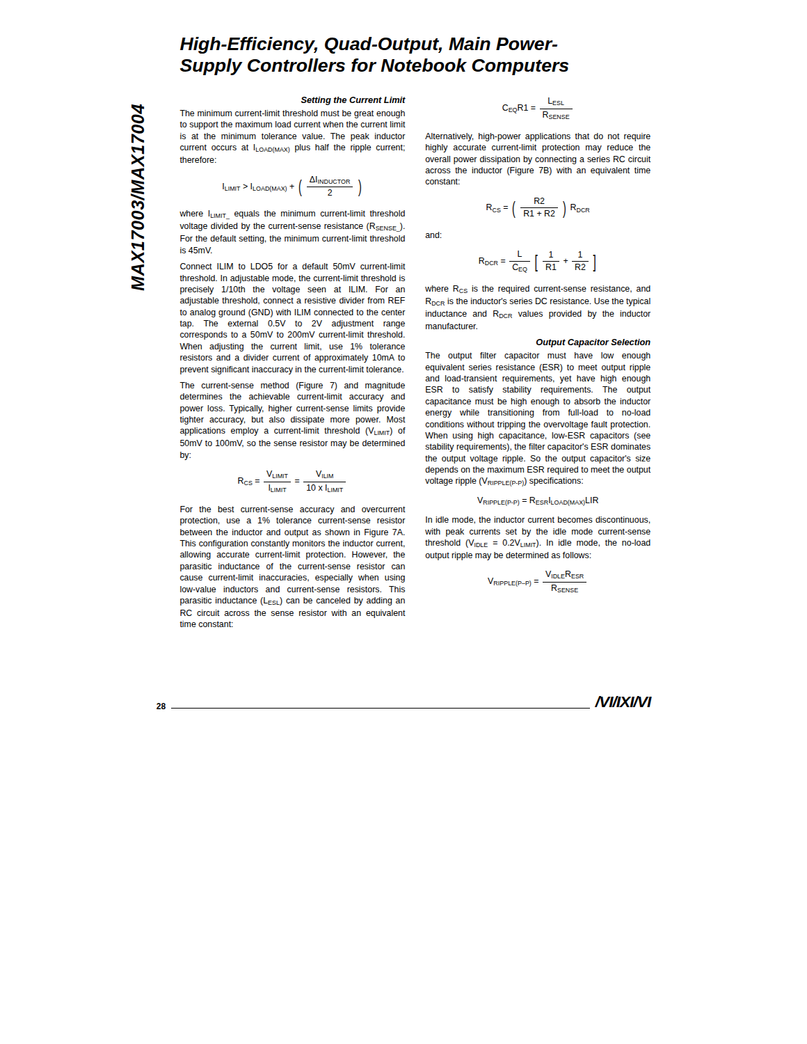MAX17003/MAX17004
High-Efficiency, Quad-Output, Main Power-
Supply Controllers for Notebook Computers
Setting the Current Limit
The minimum current-limit threshold must be great enough to support the maximum load current when the current limit is at the minimum tolerance value. The peak inductor current occurs at ILOAD(MAX) plus half the ripple current; therefore:
ILIMIT > ILOAD(MAX) + ( ΔIINDUCTOR 2 )
where ILIMIT_ equals the minimum current-limit threshold voltage divided by the current-sense resistance (RSENSE_). For the default setting, the minimum current-limit threshold is 45mV.
Connect ILIM to LDO5 for a default 50mV current-limit threshold. In adjustable mode, the current-limit threshold is precisely 1/10th the voltage seen at ILIM. For an adjustable threshold, connect a resistive divider from REF to analog ground (GND) with ILIM connected to the center tap. The external 0.5V to 2V adjustment range corresponds to a 50mV to 200mV current-limit threshold. When adjusting the current limit, use 1% tolerance resistors and a divider current of approximately 10mA to prevent significant inaccuracy in the current-limit tolerance.
The current-sense method (Figure 7) and magnitude determines the achievable current-limit accuracy and power loss. Typically, higher current-sense limits provide tighter accuracy, but also dissipate more power. Most applications employ a current-limit threshold (VLIMIT) of 50mV to 100mV, so the sense resistor may be determined by:
RCS = VLIMIT ILIMIT = VILIM 10 x ILIMIT
For the best current-sense accuracy and overcurrent protection, use a 1% tolerance current-sense resistor between the inductor and output as shown in Figure 7A. This configuration constantly monitors the inductor current, allowing accurate current-limit protection. However, the parasitic inductance of the current-sense resistor can cause current-limit inaccuracies, especially when using low-value inductors and current-sense resistors. This parasitic inductance (LESL) can be canceled by adding an RC circuit across the sense resistor with an equivalent time constant:
CEQR1 = LESL RSENSE
Alternatively, high-power applications that do not require highly accurate current-limit protection may reduce the overall power dissipation by connecting a series RC circuit across the inductor (Figure 7B) with an equivalent time constant:
RCS = ( R2 R1 + R2 ) RDCR
and:
RDCR = LCEQ [ 1 R1 + 1 R2 ]
where RCS is the required current-sense resistance, and RDCR is the inductor's series DC resistance. Use the typical inductance and RDCR values provided by the inductor manufacturer.
Output Capacitor Selection
The output filter capacitor must have low enough equivalent series resistance (ESR) to meet output ripple and load-transient requirements, yet have high enough ESR to satisfy stability requirements. The output capacitance must be high enough to absorb the inductor energy while transitioning from full-load to no-load conditions without tripping the overvoltage fault protection. When using high capacitance, low-ESR capacitors (see stability requirements), the filter capacitor's ESR dominates the output voltage ripple. So the output capacitor's size depends on the maximum ESR required to meet the output voltage ripple (VRIPPLE(P-P)) specifications:
VRIPPLE(P-P) = RESRILOAD(MAX)LIR
In idle mode, the inductor current becomes discontinuous, with peak currents set by the idle mode current-sense threshold (VIDLE = 0.2VLIMIT). In idle mode, the no-load output ripple may be determined as follows:
VRIPPLE(P–P) = VIDLERESR RSENSE
28 /VI/IXI/VI